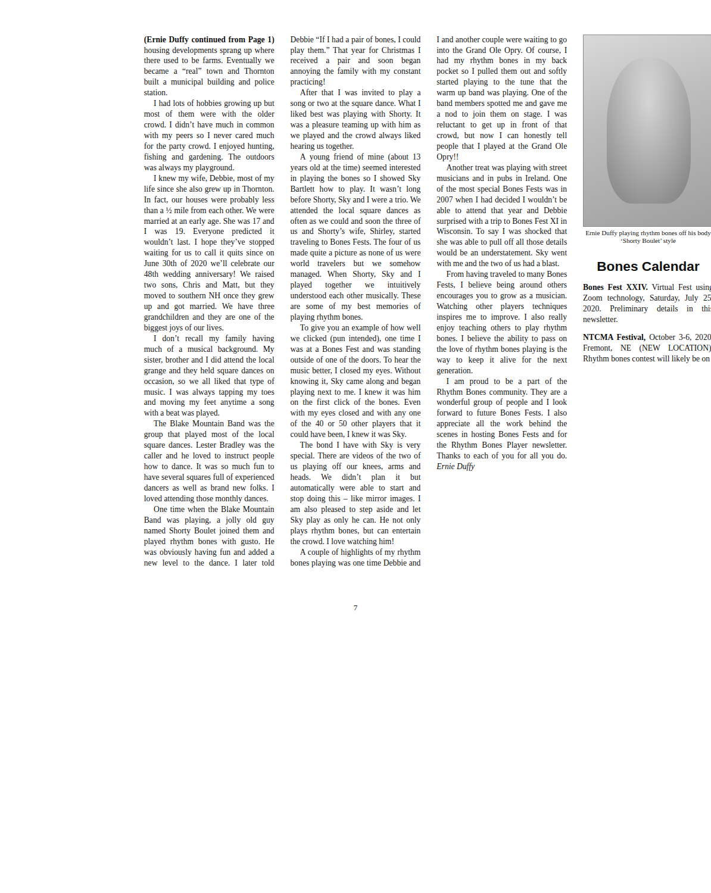(Ernie Duffy continued from Page 1) housing developments sprang up where there used to be farms. Eventually we became a “real” town and Thornton built a municipal building and police station.
I had lots of hobbies growing up but most of them were with the older crowd. I didn’t have much in common with my peers so I never cared much for the party crowd. I enjoyed hunting, fishing and gardening. The outdoors was always my playground.
I knew my wife, Debbie, most of my life since she also grew up in Thornton. In fact, our houses were probably less than a ½ mile from each other. We were married at an early age. She was 17 and I was 19. Everyone predicted it wouldn’t last. I hope they’ve stopped waiting for us to call it quits since on June 30th of 2020 we’ll celebrate our 48th wedding anniversary! We raised two sons, Chris and Matt, but they moved to southern NH once they grew up and got married. We have three grandchildren and they are one of the biggest joys of our lives.
I don’t recall my family having much of a musical background. My sister, brother and I did attend the local grange and they held square dances on occasion, so we all liked that type of music. I was always tapping my toes and moving my feet anytime a song with a beat was played.
The Blake Mountain Band was the group that played most of the local square dances. Lester Bradley was the caller and he loved to instruct people how to dance. It was so much fun to have several squares full of experienced dancers as well as brand new folks. I loved attending those monthly dances.
One time when the Blake Mountain Band was playing, a jolly old guy named Shorty Boulet joined them and played rhythm bones with gusto. He was obviously having fun and added a new level to the dance. I later told Debbie “If I had a pair of bones, I could play them.” That year for Christmas I received a pair and soon began annoying the family with my constant practicing!
After that I was invited to play a song or two at the square dance. What I liked best was playing with Shorty. It was a pleasure teaming up with him as we played and the crowd always liked hearing us together.
A young friend of mine (about 13 years old at the time) seemed interested in playing the bones so I showed Sky Bartlett how to play. It wasn’t long before Shorty, Sky and I were a trio. We attended the local square dances as often as we could and soon the three of us and Shorty’s wife, Shirley, started traveling to Bones Fests. The four of us made quite a picture as none of us were world travelers but we somehow managed. When Shorty, Sky and I played together we intuitively understood each other musically. These are some of my best memories of playing rhythm bones.
To give you an example of how well we clicked (pun intended), one time I was at a Bones Fest and was standing outside of one of the doors. To hear the music better, I closed my eyes. Without knowing it, Sky came along and began playing next to me. I knew it was him on the first click of the bones. Even with my eyes closed and with any one of the 40 or 50 other players that it could have been, I knew it was Sky.
The bond I have with Sky is very special. There are videos of the two of us playing off our knees, arms and heads. We didn’t plan it but automatically were able to start and stop doing this – like mirror images. I am also pleased to step aside and let Sky play as only he can. He not only plays rhythm bones, but can entertain the crowd. I love watching him!
A couple of highlights of my rhythm bones playing was one time Debbie and I and another couple were waiting to go into the Grand Ole Opry. Of course, I had my rhythm bones in my back pocket so I pulled them out and softly started playing to the tune that the warm up band was playing. One of the band members spotted me and gave me a nod to join them on stage. I was reluctant to get up in front of that crowd, but now I can honestly tell people that I played at the Grand Ole Opry!!
Another treat was playing with street musicians and in pubs in Ireland. One of the most special Bones Fests was in 2007 when I had decided I wouldn’t be able to attend that year and Debbie surprised with a trip to Bones Fest XI in Wisconsin. To say I was shocked that she was able to pull off all those details would be an understatement. Sky went with me and the two of us had a blast.
From having traveled to many Bones Fests, I believe being around others encourages you to grow as a musician. Watching other players techniques inspires me to improve. I also really enjoy teaching others to play rhythm bones. I believe the ability to pass on the love of rhythm bones playing is the way to keep it alive for the next generation.
I am proud to be a part of the Rhythm Bones community. They are a wonderful group of people and I look forward to future Bones Fests. I also appreciate all the work behind the scenes in hosting Bones Fests and for the Rhythm Bones Player newsletter. Thanks to each of you for all you do. Ernie Duffy
Ernie Duffy playing rhythm bones off his body ‘Shorty Boulet’ style
Bones Calendar
Bones Fest XXIV. Virtual Fest using Zoom technology, Saturday, July 25, 2020. Preliminary details in this newsletter.
NTCMA Festival, October 3-6, 2020, Fremont, NE (NEW LOCATION). Rhythm bones contest will likely be on
7